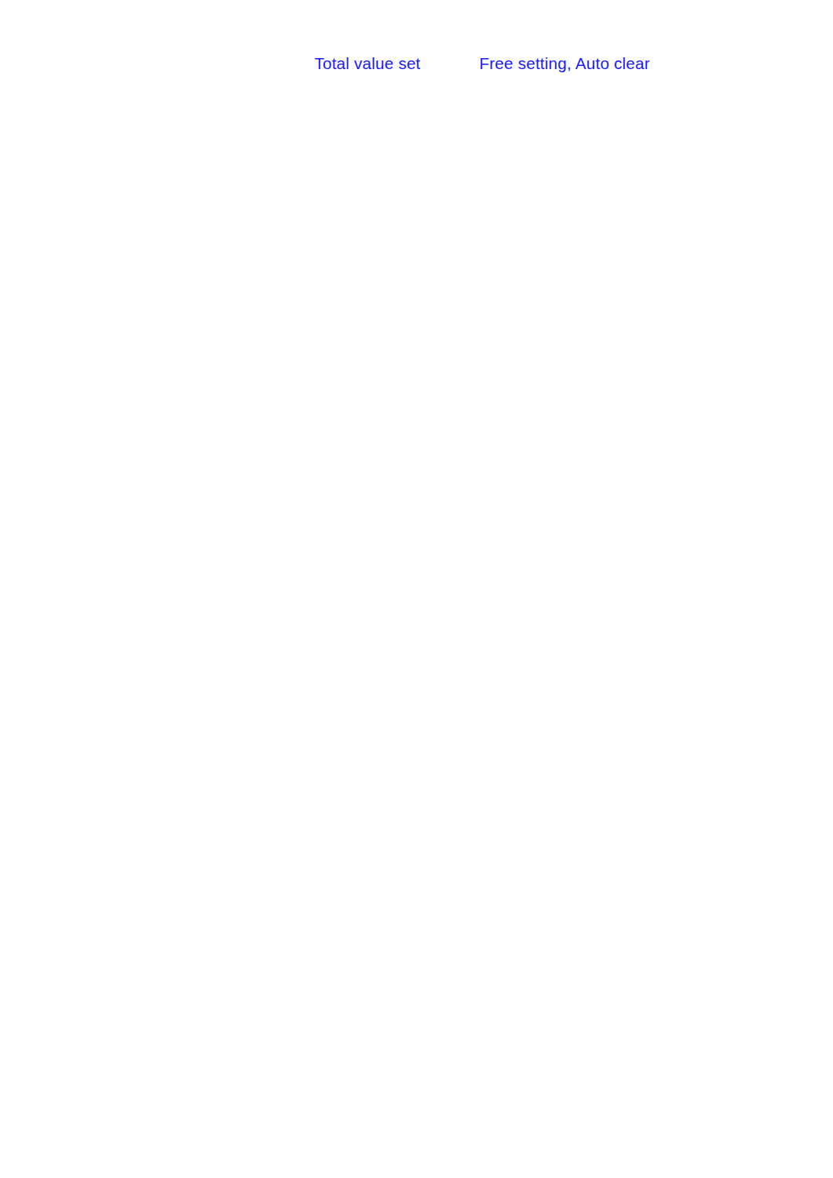Total value set Free setting, Auto clear